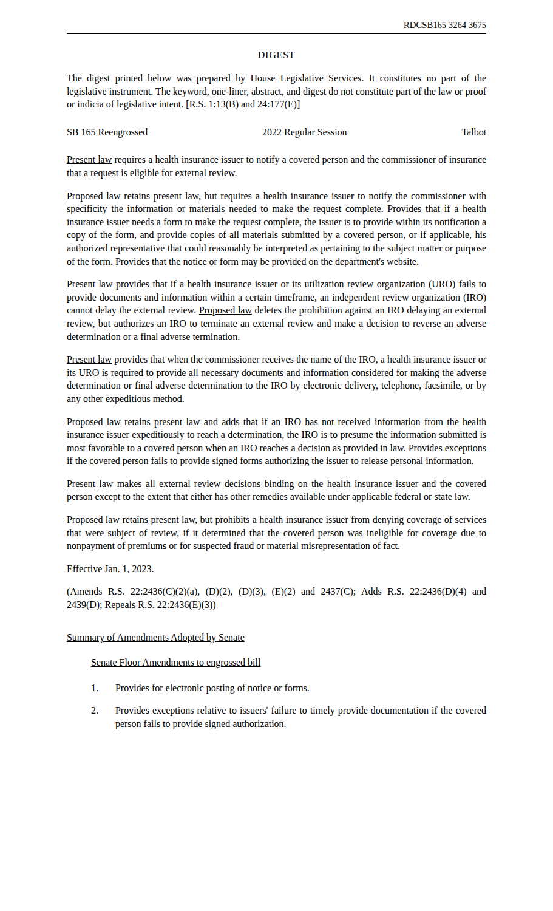RDCSB165 3264 3675
DIGEST
The digest printed below was prepared by House Legislative Services. It constitutes no part of the legislative instrument. The keyword, one-liner, abstract, and digest do not constitute part of the law or proof or indicia of legislative intent. [R.S. 1:13(B) and 24:177(E)]
SB 165 Reengrossed 2022 Regular Session Talbot
Present law requires a health insurance issuer to notify a covered person and the commissioner of insurance that a request is eligible for external review.
Proposed law retains present law, but requires a health insurance issuer to notify the commissioner with specificity the information or materials needed to make the request complete. Provides that if a health insurance issuer needs a form to make the request complete, the issuer is to provide within its notification a copy of the form, and provide copies of all materials submitted by a covered person, or if applicable, his authorized representative that could reasonably be interpreted as pertaining to the subject matter or purpose of the form. Provides that the notice or form may be provided on the department's website.
Present law provides that if a health insurance issuer or its utilization review organization (URO) fails to provide documents and information within a certain timeframe, an independent review organization (IRO) cannot delay the external review. Proposed law deletes the prohibition against an IRO delaying an external review, but authorizes an IRO to terminate an external review and make a decision to reverse an adverse determination or a final adverse termination.
Present law provides that when the commissioner receives the name of the IRO, a health insurance issuer or its URO is required to provide all necessary documents and information considered for making the adverse determination or final adverse determination to the IRO by electronic delivery, telephone, facsimile, or by any other expeditious method.
Proposed law retains present law and adds that if an IRO has not received information from the health insurance issuer expeditiously to reach a determination, the IRO is to presume the information submitted is most favorable to a covered person when an IRO reaches a decision as provided in law. Provides exceptions if the covered person fails to provide signed forms authorizing the issuer to release personal information.
Present law makes all external review decisions binding on the health insurance issuer and the covered person except to the extent that either has other remedies available under applicable federal or state law.
Proposed law retains present law, but prohibits a health insurance issuer from denying coverage of services that were subject of review, if it determined that the covered person was ineligible for coverage due to nonpayment of premiums or for suspected fraud or material misrepresentation of fact.
Effective Jan. 1, 2023.
(Amends R.S. 22:2436(C)(2)(a), (D)(2), (D)(3), (E)(2) and 2437(C); Adds R.S. 22:2436(D)(4) and 2439(D); Repeals R.S. 22:2436(E)(3))
Summary of Amendments Adopted by Senate
Senate Floor Amendments to engrossed bill
1. Provides for electronic posting of notice or forms.
2. Provides exceptions relative to issuers' failure to timely provide documentation if the covered person fails to provide signed authorization.